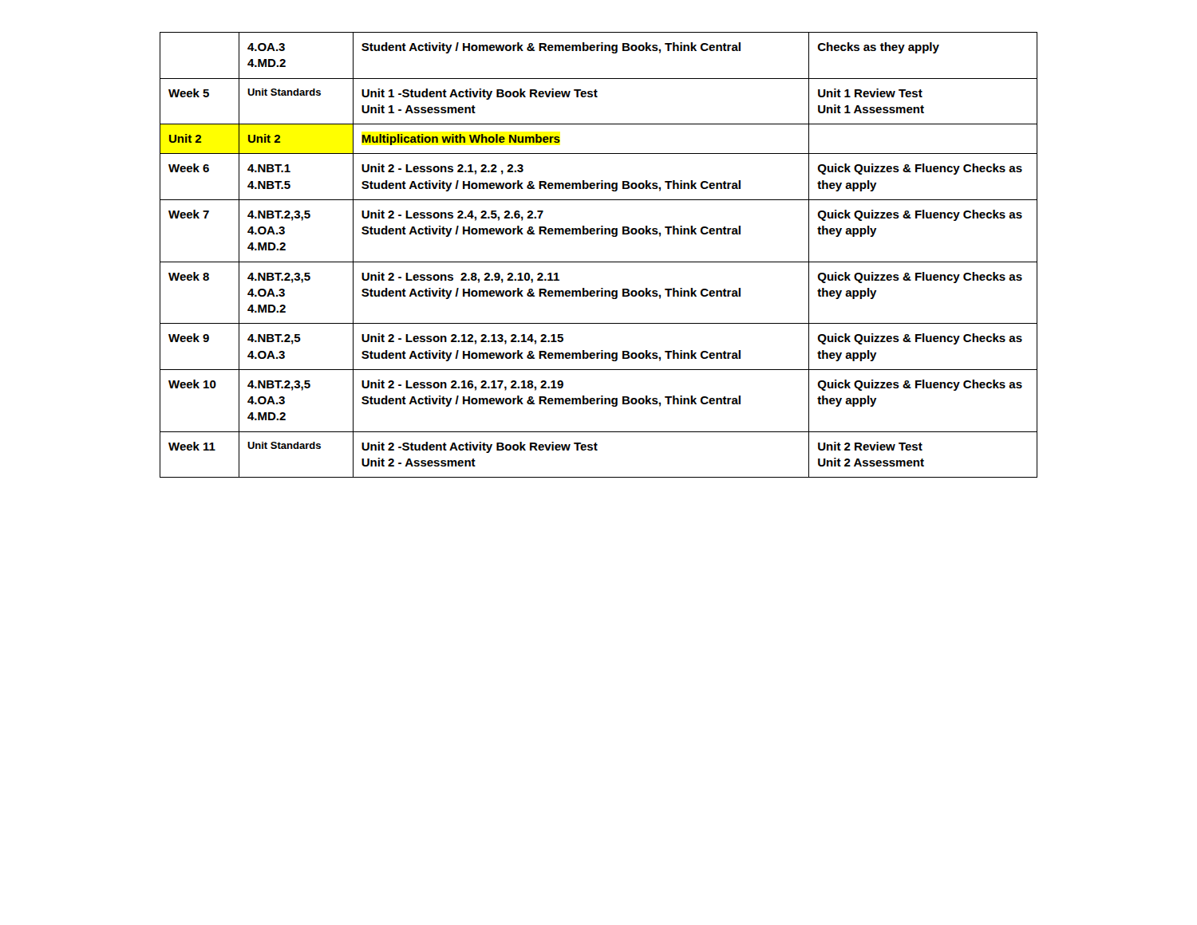| | 4.OA.3 4.MD.2 | Student Activity / Homework & Remembering Books, Think Central | Checks as they apply |
| Week 5 | Unit Standards | Unit 1 -Student Activity Book Review Test Unit 1 - Assessment | Unit 1 Review Test Unit 1 Assessment |
| Unit 2 | Unit 2 | Multiplication with Whole Numbers | |
| Week 6 | 4.NBT.1 4.NBT.5 | Unit 2 - Lessons 2.1, 2.2 , 2.3 Student Activity / Homework & Remembering Books, Think Central | Quick Quizzes & Fluency Checks as they apply |
| Week 7 | 4.NBT.2,3,5 4.OA.3 4.MD.2 | Unit 2 - Lessons 2.4, 2.5, 2.6, 2.7 Student Activity / Homework & Remembering Books, Think Central | Quick Quizzes & Fluency Checks as they apply |
| Week 8 | 4.NBT.2,3,5 4.OA.3 4.MD.2 | Unit 2 - Lessons 2.8, 2.9, 2.10, 2.11 Student Activity / Homework & Remembering Books, Think Central | Quick Quizzes & Fluency Checks as they apply |
| Week 9 | 4.NBT.2,5 4.OA.3 | Unit 2 - Lesson 2.12, 2.13, 2.14, 2.15 Student Activity / Homework & Remembering Books, Think Central | Quick Quizzes & Fluency Checks as they apply |
| Week 10 | 4.NBT.2,3,5 4.OA.3 4.MD.2 | Unit 2 - Lesson 2.16, 2.17, 2.18, 2.19 Student Activity / Homework & Remembering Books, Think Central | Quick Quizzes & Fluency Checks as they apply |
| Week 11 | Unit Standards | Unit 2 -Student Activity Book Review Test Unit 2 - Assessment | Unit 2 Review Test Unit 2 Assessment |